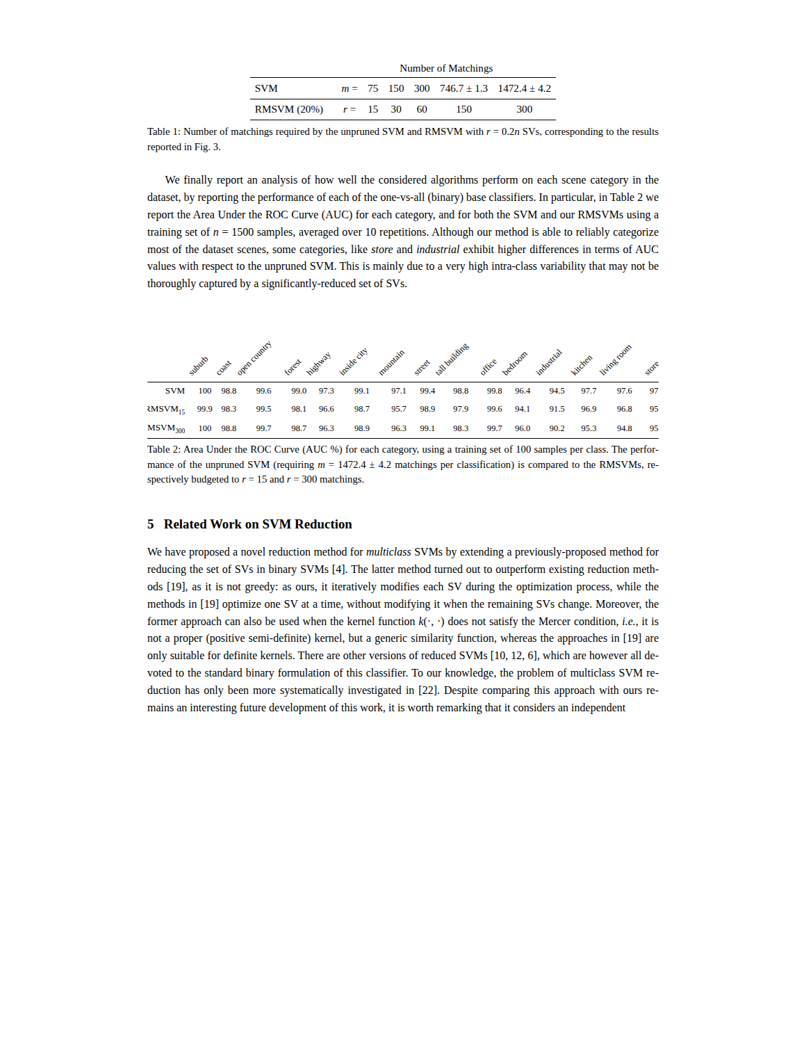| | Number of Matchings |
| SVM | m = | 75 | 150 | 300 | 746.7 ± 1.3 | 1472.4 ± 4.2 |
| RMSVM (20%) | r = | 15 | 30 | 60 | 150 | 300 |
Table 1: Number of matchings required by the unpruned SVM and RMSVM with r = 0.2n SVs, corresponding to the results reported in Fig. 3.
We finally report an analysis of how well the considered algorithms perform on each scene category in the dataset, by reporting the performance of each of the one-vs-all (binary) base classifiers. In particular, in Table 2 we report the Area Under the ROC Curve (AUC) for each category, and for both the SVM and our RMSVMs using a training set of n = 1500 samples, averaged over 10 repetitions. Although our method is able to reliably categorize most of the dataset scenes, some categories, like store and industrial exhibit higher differences in terms of AUC values with respect to the unpruned SVM. This is mainly due to a very high intra-class variability that may not be thoroughly captured by a significantly-reduced set of SVs.
| | suburb | coast | open country | forest | highway | inside city | mountain | street | tall building | office | bedroom | industrial | kitchen | living room | store |
| --- | --- | --- | --- | --- | --- | --- | --- | --- | --- | --- | --- | --- | --- | --- | --- |
| SVM | 100 | 98.8 | 99.6 | 99.0 | 97.3 | 99.1 | 97.1 | 99.4 | 98.8 | 99.8 | 96.4 | 94.5 | 97.7 | 97.6 | 97.0 |
| RMSVM 15 | 99.9 | 98.3 | 99.5 | 98.1 | 96.6 | 98.7 | 95.7 | 98.9 | 97.9 | 99.6 | 94.1 | 91.5 | 96.9 | 96.8 | 95.4 |
| RMSVM 300 | 100 | 98.8 | 99.7 | 98.7 | 96.3 | 98.9 | 96.3 | 99.1 | 98.3 | 99.7 | 96.0 | 90.2 | 95.3 | 94.8 | 95.1 |
Table 2: Area Under the ROC Curve (AUC %) for each category, using a training set of 100 samples per class. The performance of the unpruned SVM (requiring m = 1472.4 ± 4.2 matchings per classification) is compared to the RMSVMs, respectively budgeted to r = 15 and r = 300 matchings.
5 Related Work on SVM Reduction
We have proposed a novel reduction method for multiclass SVMs by extending a previously-proposed method for reducing the set of SVs in binary SVMs [4]. The latter method turned out to outperform existing reduction methods [19], as it is not greedy: as ours, it iteratively modifies each SV during the optimization process, while the methods in [19] optimize one SV at a time, without modifying it when the remaining SVs change. Moreover, the former approach can also be used when the kernel function k(·, ·) does not satisfy the Mercer condition, i.e., it is not a proper (positive semi-definite) kernel, but a generic similarity function, whereas the approaches in [19] are only suitable for definite kernels. There are other versions of reduced SVMs [10, 12, 6], which are however all devoted to the standard binary formulation of this classifier. To our knowledge, the problem of multiclass SVM reduction has only been more systematically investigated in [22]. Despite comparing this approach with ours remains an interesting future development of this work, it is worth remarking that it considers an independent